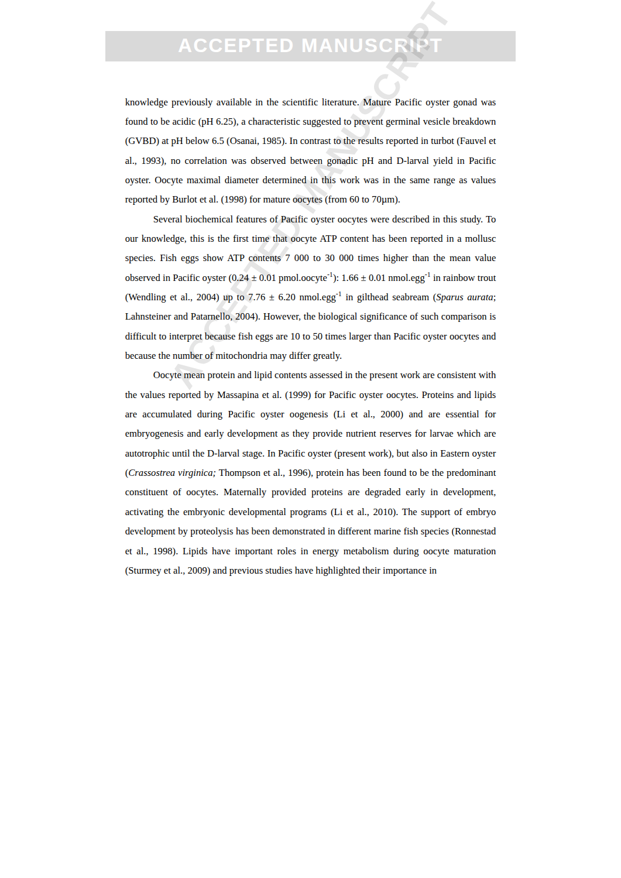ACCEPTED MANUSCRIPT
ACCEPTED MANUSCRIPT
knowledge previously available in the scientific literature. Mature Pacific oyster gonad was found to be acidic (pH 6.25), a characteristic suggested to prevent germinal vesicle breakdown (GVBD) at pH below 6.5 (Osanai, 1985). In contrast to the results reported in turbot (Fauvel et al., 1993), no correlation was observed between gonadic pH and D-larval yield in Pacific oyster. Oocyte maximal diameter determined in this work was in the same range as values reported by Burlot et al. (1998) for mature oocytes (from 60 to 70µm).
Several biochemical features of Pacific oyster oocytes were described in this study. To our knowledge, this is the first time that oocyte ATP content has been reported in a mollusc species. Fish eggs show ATP contents 7 000 to 30 000 times higher than the mean value observed in Pacific oyster (0.24 ± 0.01 pmol.oocyte-1): 1.66 ± 0.01 nmol.egg-1 in rainbow trout (Wendling et al., 2004) up to 7.76 ± 6.20 nmol.egg-1 in gilthead seabream (Sparus aurata; Lahnsteiner and Patarnello, 2004). However, the biological significance of such comparison is difficult to interpret because fish eggs are 10 to 50 times larger than Pacific oyster oocytes and because the number of mitochondria may differ greatly.
Oocyte mean protein and lipid contents assessed in the present work are consistent with the values reported by Massapina et al. (1999) for Pacific oyster oocytes. Proteins and lipids are accumulated during Pacific oyster oogenesis (Li et al., 2000) and are essential for embryogenesis and early development as they provide nutrient reserves for larvae which are autotrophic until the D-larval stage. In Pacific oyster (present work), but also in Eastern oyster (Crassostrea virginica; Thompson et al., 1996), protein has been found to be the predominant constituent of oocytes. Maternally provided proteins are degraded early in development, activating the embryonic developmental programs (Li et al., 2010). The support of embryo development by proteolysis has been demonstrated in different marine fish species (Ronnestad et al., 1998). Lipids have important roles in energy metabolism during oocyte maturation (Sturmey et al., 2009) and previous studies have highlighted their importance in